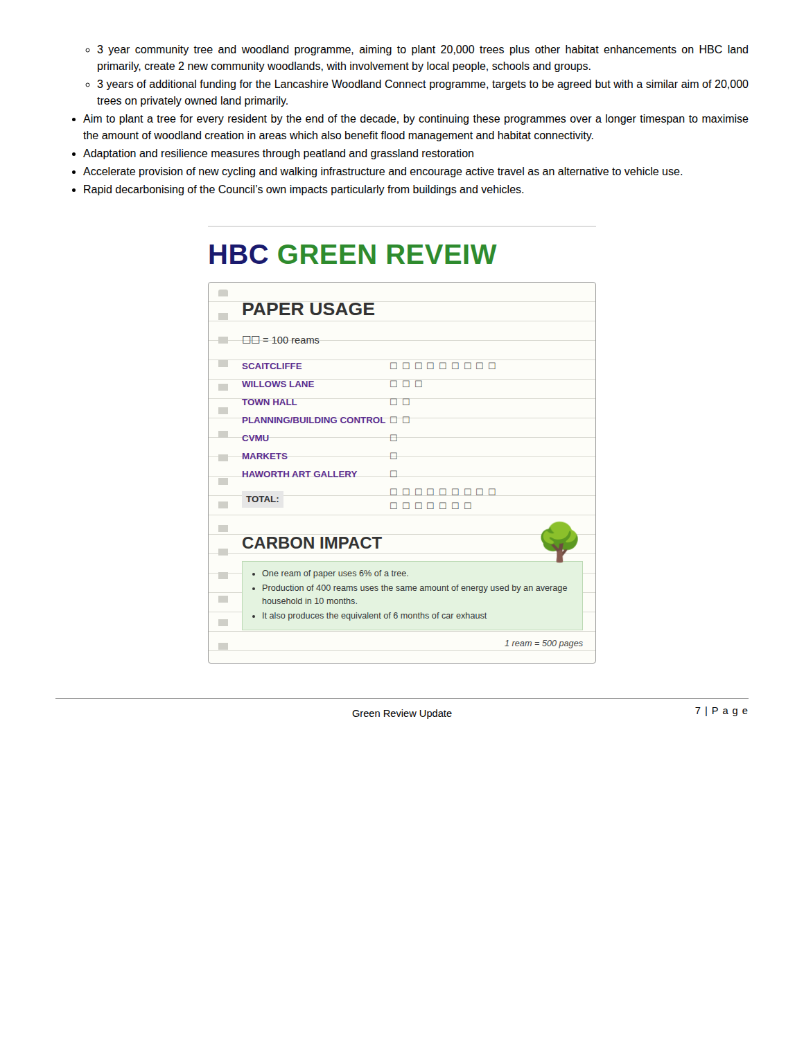3 year community tree and woodland programme, aiming to plant 20,000 trees plus other habitat enhancements on HBC land primarily, create 2 new community woodlands, with involvement by local people, schools and groups.
3 years of additional funding for the Lancashire Woodland Connect programme, targets to be agreed but with a similar aim of 20,000 trees on privately owned land primarily.
Aim to plant a tree for every resident by the end of the decade, by continuing these programmes over a longer timespan to maximise the amount of woodland creation in areas which also benefit flood management and habitat connectivity.
Adaptation and resilience measures through peatland and grassland restoration
Accelerate provision of new cycling and walking infrastructure and encourage active travel as an alternative to vehicle use.
Rapid decarbonising of the Council’s own impacts particularly from buildings and vehicles.
HBC GREEN REVEIW
PAPER USAGE
☐☐ = 100 reams
| SCAITCLIFFE | ☐ ☐ ☐ ☐ ☐ ☐ ☐ ☐ ☐ |
| WILLOWS LANE | ☐ ☐ ☐ |
| TOWN HALL | ☐ ☐ |
| PLANNING/BUILDING CONTROL | ☐ ☐ |
| CVMU | ☐ |
| MARKETS | ☐ |
| HAWORTH ART GALLERY | ☐ |
| TOTAL: | ☐ ☐ ☐ ☐ ☐ ☐ ☐ ☐ ☐ ☐ ☐ ☐ ☐ ☐ ☐ ☐ |
CARBON IMPACT 🌳
One ream of paper uses 6% of a tree.
Production of 400 reams uses the same amount of energy used by an average household in 10 months.
It also produces the equivalent of 6 months of car exhaust
1 ream = 500 pages
7 | P a g e
Green Review Update